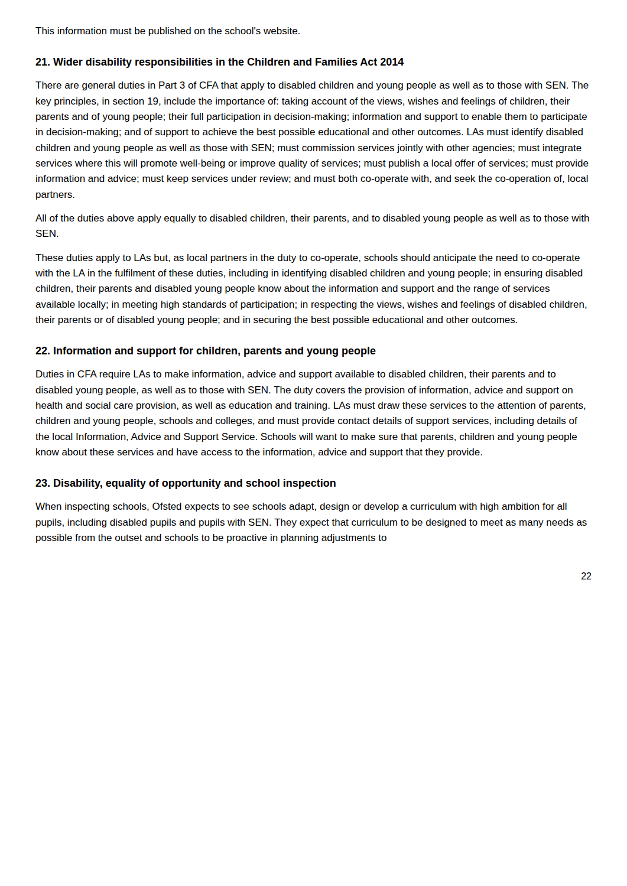This information must be published on the school's website.
21. Wider disability responsibilities in the Children and Families Act 2014
There are general duties in Part 3 of CFA that apply to disabled children and young people as well as to those with SEN. The key principles, in section 19, include the importance of: taking account of the views, wishes and feelings of children, their parents and of young people; their full participation in decision-making; information and support to enable them to participate in decision-making; and of support to achieve the best possible educational and other outcomes. LAs must identify disabled children and young people as well as those with SEN; must commission services jointly with other agencies; must integrate services where this will promote well-being or improve quality of services; must publish a local offer of services; must provide information and advice; must keep services under review; and must both co-operate with, and seek the co-operation of, local partners.
All of the duties above apply equally to disabled children, their parents, and to disabled young people as well as to those with SEN.
These duties apply to LAs but, as local partners in the duty to co-operate, schools should anticipate the need to co-operate with the LA in the fulfilment of these duties, including in identifying disabled children and young people; in ensuring disabled children, their parents and disabled young people know about the information and support and the range of services available locally; in meeting high standards of participation; in respecting the views, wishes and feelings of disabled children, their parents or of disabled young people; and in securing the best possible educational and other outcomes.
22. Information and support for children, parents and young people
Duties in CFA require LAs to make information, advice and support available to disabled children, their parents and to disabled young people, as well as to those with SEN. The duty covers the provision of information, advice and support on health and social care provision, as well as education and training. LAs must draw these services to the attention of parents, children and young people, schools and colleges, and must provide contact details of support services, including details of the local Information, Advice and Support Service. Schools will want to make sure that parents, children and young people know about these services and have access to the information, advice and support that they provide.
23. Disability, equality of opportunity and school inspection
When inspecting schools, Ofsted expects to see schools adapt, design or develop a curriculum with high ambition for all pupils, including disabled pupils and pupils with SEN. They expect that curriculum to be designed to meet as many needs as possible from the outset and schools to be proactive in planning adjustments to
22